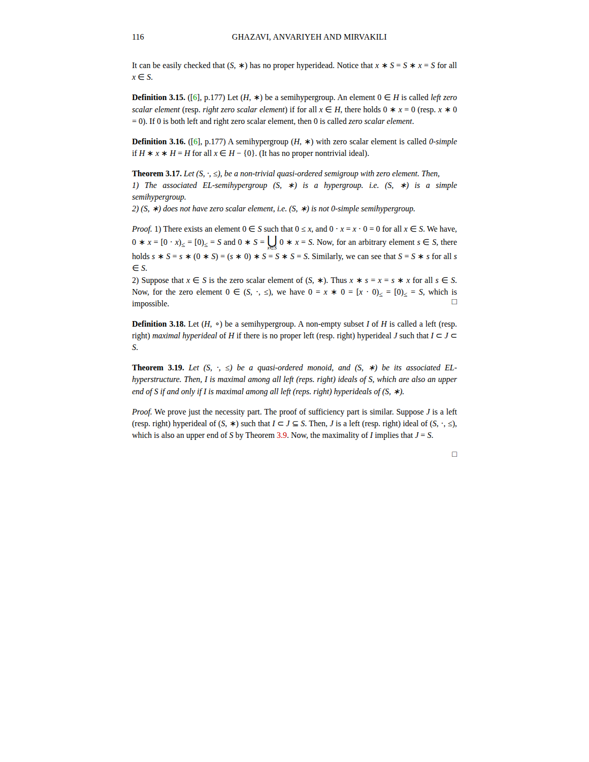116 GHAZAVI, ANVARIYEH AND MIRVAKILI
It can be easily checked that (S, ∗) has no proper hyperidead. Notice that x ∗ S = S ∗ x = S for all x ∈ S.
Definition 3.15. ([6], p.177) Let (H, ∗) be a semihypergroup. An element 0 ∈ H is called left zero scalar element (resp. right zero scalar element) if for all x ∈ H, there holds 0 ∗ x = 0 (resp. x ∗ 0 = 0). If 0 is both left and right zero scalar element, then 0 is called zero scalar element.
Definition 3.16. ([6], p.177) A semihypergroup (H, ∗) with zero scalar element is called 0-simple if H ∗ x ∗ H = H for all x ∈ H − {0}. (It has no proper nontrivial ideal).
Theorem 3.17. Let (S, ·, ≤), be a non-trivial quasi-ordered semigroup with zero element. Then,
1) The associated EL-semihypergroup (S, ∗) is a hypergroup. i.e. (S, ∗) is a simple semihypergroup.
2) (S, ∗) does not have zero scalar element, i.e. (S, ∗) is not 0-simple semihypergroup.
Proof. 1) There exists an element 0 ∈ S such that 0 ≤ x, and 0 · x = x · 0 = 0 for all x ∈ S. We have, 0 ∗ x = [0 · x)≤ = [0)≤ = S and 0 ∗ S = ⋃x∈S 0 ∗ x = S. Now, for an arbitrary element s ∈ S, there holds s ∗ S = s ∗ (0 ∗ S) = (s ∗ 0) ∗ S = S ∗ S = S. Similarly, we can see that S = S ∗ s for all s ∈ S.
2) Suppose that x ∈ S is the zero scalar element of (S, ∗). Thus x ∗ s = x = s ∗ x for all s ∈ S. Now, for the zero element 0 ∈ (S, ·, ≤), we have 0 = x ∗ 0 = [x · 0)≤ = [0)≤ = S, which is impossible. □
Definition 3.18. Let (H, ∘) be a semihypergroup. A non-empty subset I of H is called a left (resp. right) maximal hyperideal of H if there is no proper left (resp. right) hyperideal J such that I ⊂ J ⊂ S.
Theorem 3.19. Let (S, ·, ≤) be a quasi-ordered monoid, and (S, ∗) be its associated EL-hyperstructure. Then, I is maximal among all left (reps. right) ideals of S, which are also an upper end of S if and only if I is maximal among all left (reps. right) hyperideals of (S, ∗).
Proof. We prove just the necessity part. The proof of sufficiency part is similar. Suppose J is a left (resp. right) hyperideal of (S, ∗) such that I ⊂ J ⊆ S. Then, J is a left (resp. right) ideal of (S, ·, ≤), which is also an upper end of S by Theorem 3.9. Now, the maximality of I implies that J = S.
□